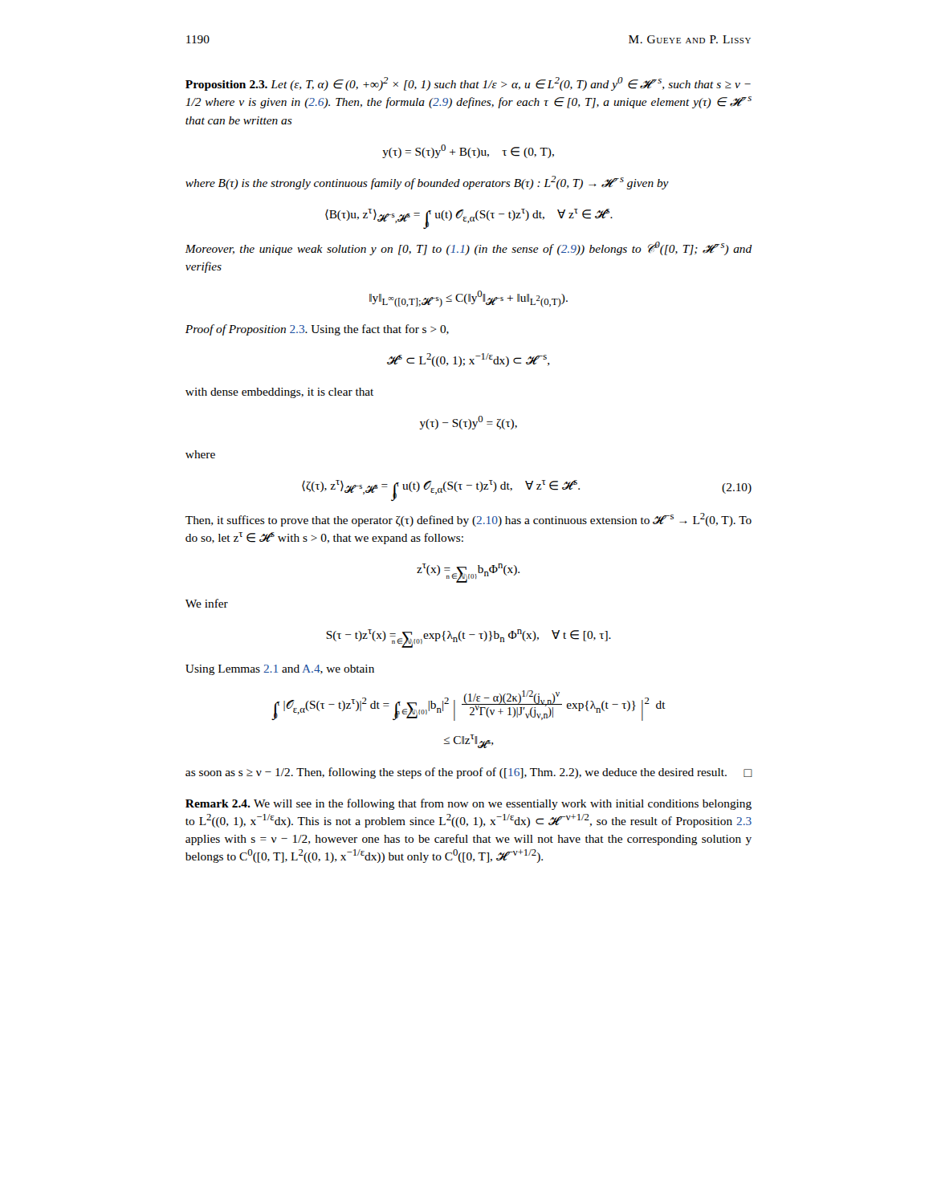1190 M. Gueye and P. Lissy
Proposition 2.3. Let (ε, T, α) ∈ (0, +∞)2 × [0, 1) such that 1/ε > α, u ∈ L2(0, T) and y0 ∈ 𝓗−s, such that s ≥ ν − 1/2 where ν is given in (2.6). Then, the formula (2.9) defines, for each τ ∈ [0, T], a unique element y(τ) ∈ 𝓗−s that can be written as
y(τ) = S(τ)y0 + B(τ)u, τ ∈ (0, T),
where B(τ) is the strongly continuous family of bounded operators B(τ) : L2(0, T) → 𝓗−s given by
⟨B(τ)u, zτ⟩𝓗−s,𝓗s = ∫τ 0 u(t) 𝒪ε,α(S(τ − t)zτ) dt, ∀ zτ ∈ 𝓗s.
Moreover, the unique weak solution y on [0, T] to (1.1) (in the sense of (2.9)) belongs to 𝒞0([0, T]; 𝓗−s) and verifies
‖y‖L∞([0,T];𝓗−s) ≤ C(‖y0‖𝓗−s + ‖u‖L2(0,T)).
Proof of Proposition 2.3. Using the fact that for s > 0,
𝓗s ⊂ L2((0, 1); x−1/εdx) ⊂ 𝓗−s,
with dense embeddings, it is clear that
y(τ) − S(τ)y0 = ζ(τ),
where
⟨ζ(τ), zτ⟩𝓗−s,𝓗s = ∫τ 0 u(t) 𝒪ε,α(S(τ − t)zτ) dt, ∀ zτ ∈ 𝓗s. (2.10)
Then, it suffices to prove that the operator ζ(τ) defined by (2.10) has a continuous extension to 𝓗−s → L2(0, T). To do so, let zτ ∈ 𝓗s with s > 0, that we expand as follows:
zτ(x) = ∑n ∈ ℕ\{0} bnΦn(x).
We infer
S(τ − t)zτ(x) = ∑n ∈ ℕ\{0} exp{λn(t − τ)}bn Φn(x), ∀ t ∈ [0, τ].
Using Lemmas 2.1 and A.4, we obtain
∫τ 0 |𝒪ε,α(S(τ − t)zτ)|2 dt = ∫τ 0 ∑n ∈ ℕ\{0} |bn|2 | (1/ε − α)(2κ)1/2(jν,n)ν 2νΓ(ν + 1)|J′ν(jν,n)| exp{λn(t − τ)} |2 dt
≤ C‖zτ‖𝓗s,
as soon as s ≥ ν − 1/2. Then, following the steps of the proof of ([16], Thm. 2.2), we deduce the desired result.□
Remark 2.4. We will see in the following that from now on we essentially work with initial conditions belonging to L2((0, 1), x−1/εdx). This is not a problem since L2((0, 1), x−1/εdx) ⊂ 𝓗−ν+1/2, so the result of Proposition 2.3 applies with s = ν − 1/2, however one has to be careful that we will not have that the corresponding solution y belongs to C0([0, T], L2((0, 1), x−1/εdx)) but only to C0([0, T], 𝓗−ν+1/2).